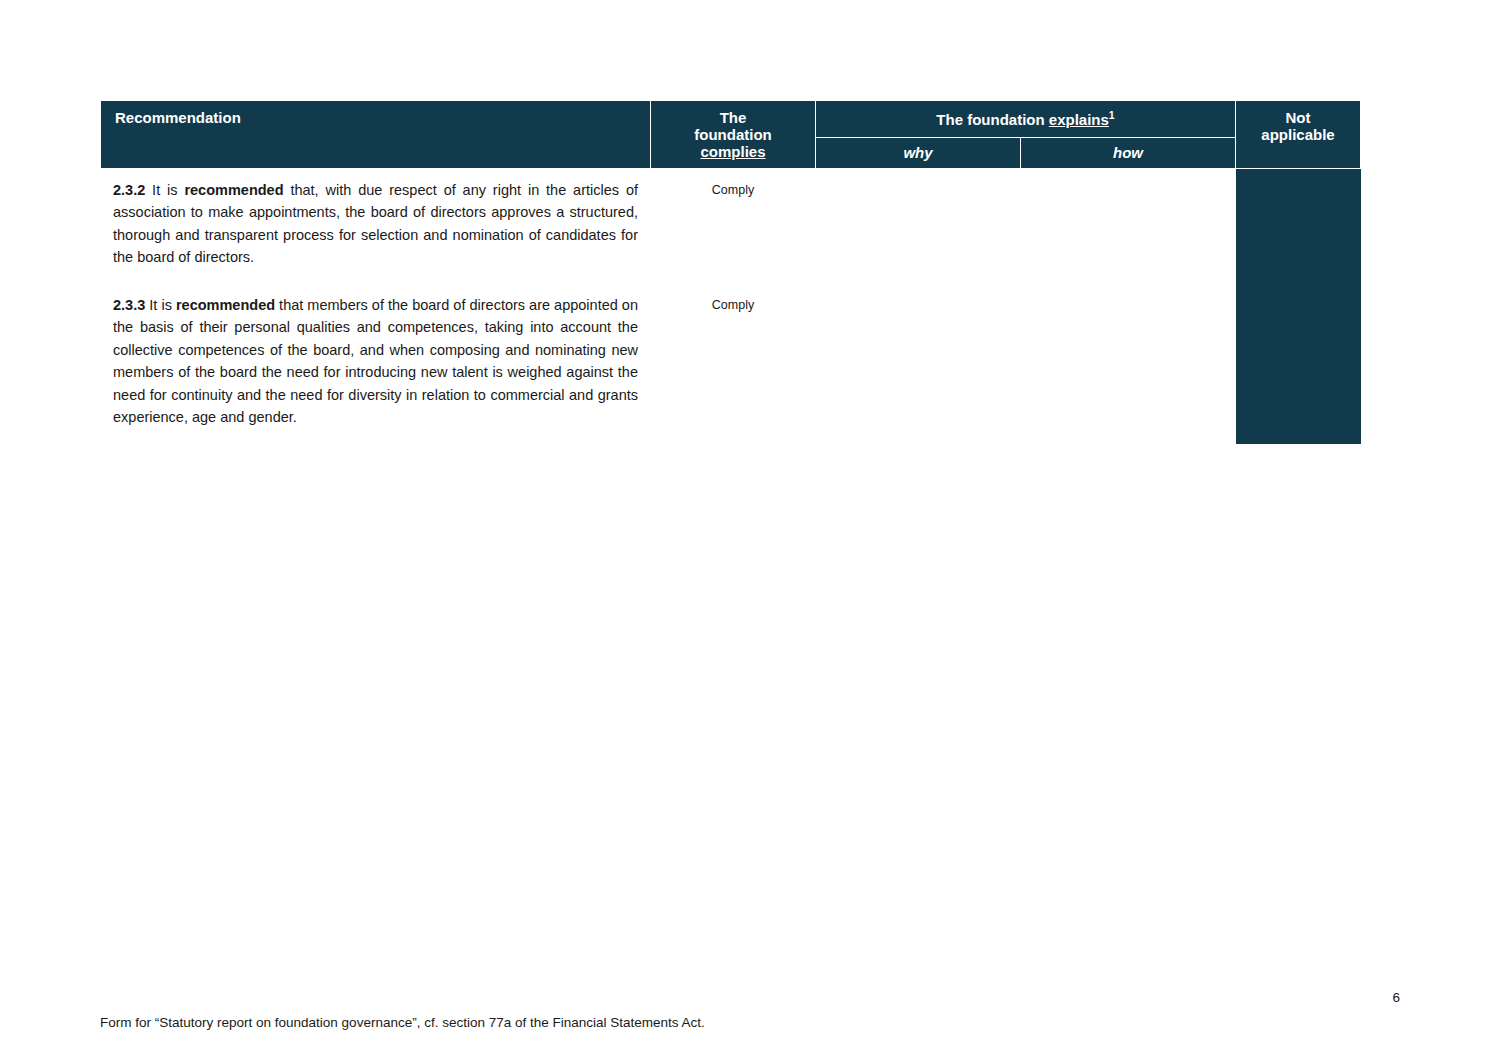| Recommendation | The foundation complies | The foundation explains 1 | Not applicable |
| --- | --- | --- | --- |
| why | how |
| 2.3.2 It is recommended that, with due respect of any right in the articles of association to make appointments, the board of directors approves a structured, thorough and transparent process for selection and nomination of candidates for the board of directors. | Comply | | | |
| 2.3.3 It is recommended that members of the board of directors are appointed on the basis of their personal qualities and competences, taking into account the collective competences of the board, and when composing and nominating new members of the board the need for introducing new talent is weighed against the need for continuity and the need for diversity in relation to commercial and grants experience, age and gender. | Comply | | | |
6
Form for “Statutory report on foundation governance”, cf. section 77a of the Financial Statements Act.